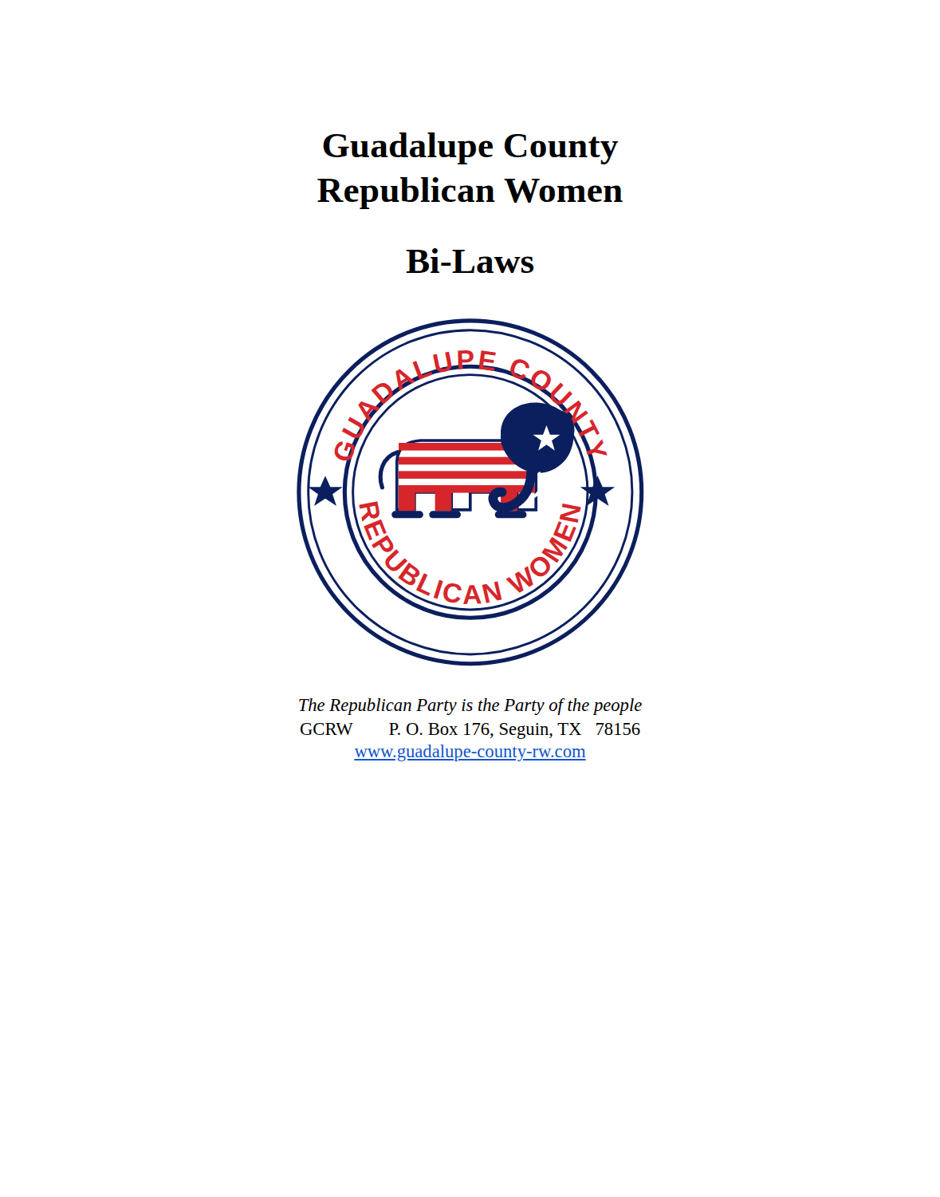Guadalupe County
Republican Women
Bi-Laws
GUADALUPE COUNTY REPUBLICAN WOMEN
The Republican Party is the Party of the people
GCRW P. O. Box 176, Seguin, TX 78156
www.guadalupe-county-rw.com